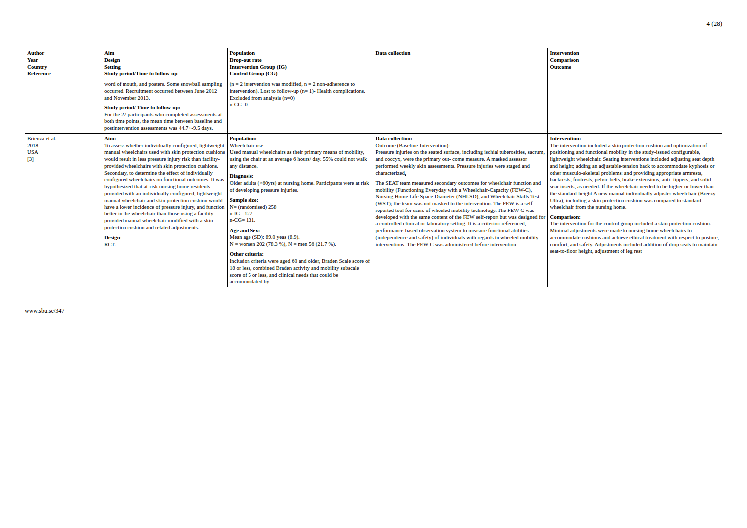4 (28)
| Author Year Country Reference | Aim Design Setting Study period/Time to follow-up | Population Drop-out rate Intervention Group (IG) Control Group (CG) | Data collection | Intervention Comparison Outcome |
| --- | --- | --- | --- | --- |
| | word of mouth, and posters. Some snowball sampling occurred. Recruitment occurred between June 2012 and November 2013. Study period/ Time to follow-up: For the 27 participants who completed assessments at both time points, the mean time between baseline and postintervention assessments was 44.7+-9.5 days. | (n = 2 intervention was modified, n = 2 non-adherence to intervention). Lost to follow-up (n= 1)- Health complications. Excluded from analysis (n=0) n-CG=0 | | |
| Brienza et al. 2018 USA [3] | Aim: To assess whether individually configured, lightweight manual wheelchairs used with skin protection cushions would result in less pressure injury risk than facility- provided wheelchairs with skin protection cushions. Secondary, to determine the effect of individually configured wheelchairs on functional outcomes. It was hypothesized that at-risk nursing home residents provided with an individually configured, lightweight manual wheelchair and skin protection cushion would have a lower incidence of pressure injury, and function better in the wheelchair than those using a facility- provided manual wheelchair modified with a skin protection cushion and related adjustments. Design : RCT. | Population: Wheelchair use Used manual wheelchairs as their primary means of mobility, using the chair at an average 6 hours/ day. 55% could not walk any distance. Diagnosis: Older adults (>60yrs) at nursing home. Participants were at risk of developing pressure injuries. Sample size: N= (randomised) 258 n-IG= 127 n-CG= 131. Age and Sex: Mean age (SD): 89.0 yeas (8.9). N = women 202 (78.3 %), N = men 56 (21.7 %). Other criteria: Inclusion criteria were aged 60 and older, Braden Scale score of 18 or less, combined Braden activity and mobility subscale score of 5 or less, and clinical needs that could be accommodated by | Data collection: Outcome (Baseline-Intervention): Pressure injuries on the seated surface, including ischial tuberosities, sacrum, and coccyx, were the primary out- come measure. A masked assessor performed weekly skin assessments. Pressure injuries were staged and characterized . The SEAT team measured secondary outcomes for wheelchair function and mobility (Functioning Everyday with a Wheelchair-Capacity (FEW-C), Nursing Home Life Space Diameter (NHLSD), and Wheelchair Skills Test (WST); the team was not masked to the intervention. The FEW is a self-reported tool for users of wheeled mobility technology. The FEW-C was developed with the same content of the FEW self-report but was designed for a controlled clinical or laboratory setting. It is a criterion-referenced, performance-based observation system to measure functional abilities (independence and safety) of individuals with regards to wheeled mobility interventions. The FEW-C was administered before intervention | Intervention: The intervention included a skin protection cushion and optimization of positioning and functional mobility in the study-issued configurable, lightweight wheelchair. Seating interventions included adjusting seat depth and height; adding an adjustable-tension back to accommodate kyphosis or other musculo-skeletal problems; and providing appropriate armrests, backrests, footrests, pelvic belts, brake extensions, anti- tippers, and solid sear inserts, as needed. If the wheelchair needed to be higher or lower than the standard-height A new manual individually adjuster wheelchair (Breezy Ultra), including a skin protection cushion was compared to standard wheelchair from the nursing home. Comparison: The intervention for the control group included a skin protection cushion. Minimal adjustments were made to nursing home wheelchairs to accommodate cushions and achieve ethical treatment with respect to posture, comfort, and safety. Adjustments included addition of drop seats to maintain seat-to-floor height, adjustment of leg rest |
www.sbu.se/347